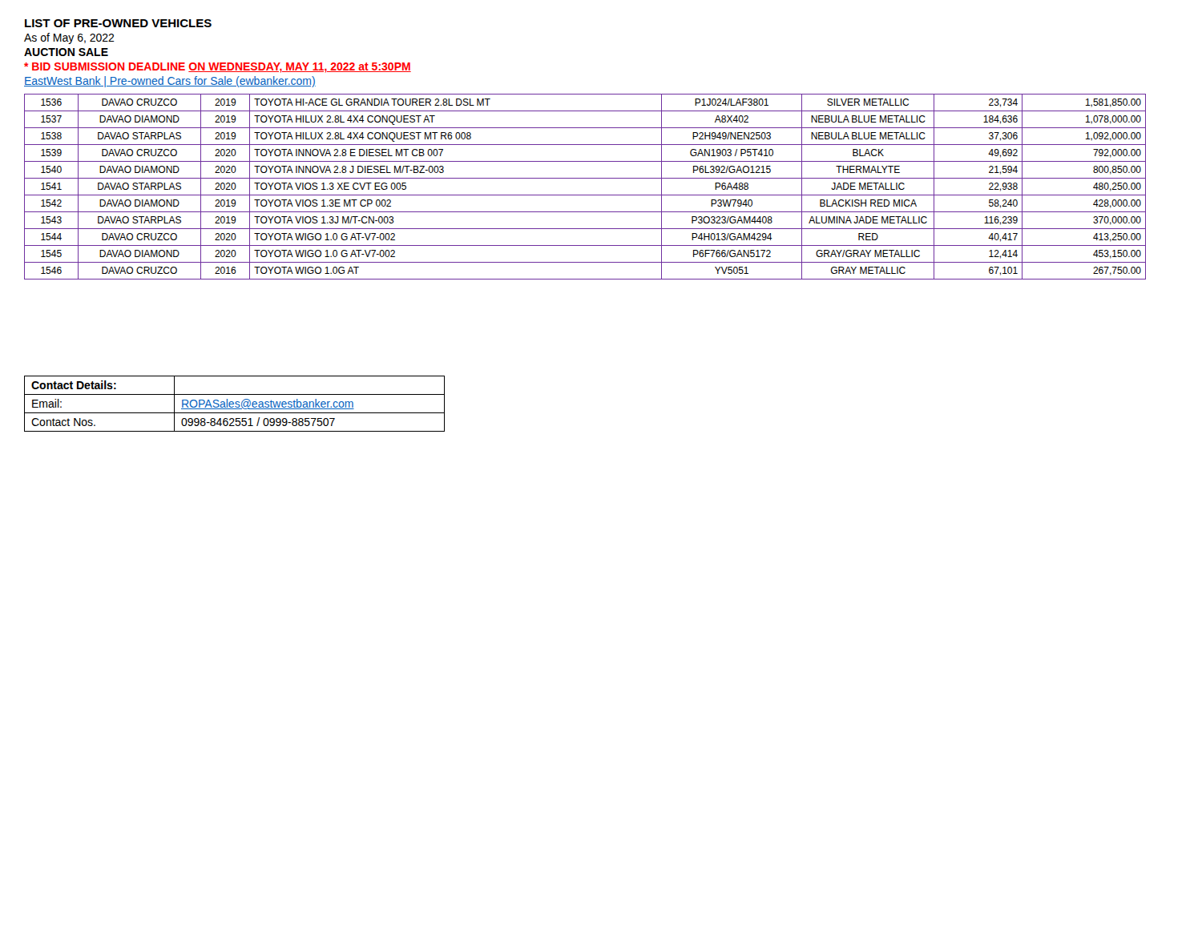LIST OF PRE-OWNED VEHICLES
As of May 6, 2022
AUCTION SALE
* BID SUBMISSION DEADLINE ON WEDNESDAY, MAY 11, 2022 at 5:30PM
EastWest Bank | Pre-owned Cars for Sale (ewbanker.com)
| 1536 | DAVAO CRUZCO | 2019 | TOYOTA HI-ACE GL GRANDIA TOURER 2.8L DSL MT | P1J024/LAF3801 | SILVER METALLIC | 23,734 | 1,581,850.00 |
| 1537 | DAVAO DIAMOND | 2019 | TOYOTA HILUX 2.8L 4X4 CONQUEST AT | A8X402 | NEBULA BLUE METALLIC | 184,636 | 1,078,000.00 |
| 1538 | DAVAO STARPLAS | 2019 | TOYOTA HILUX 2.8L 4X4 CONQUEST MT R6 008 | P2H949/NEN2503 | NEBULA BLUE METALLIC | 37,306 | 1,092,000.00 |
| 1539 | DAVAO CRUZCO | 2020 | TOYOTA INNOVA 2.8 E DIESEL MT CB 007 | GAN1903 / P5T410 | BLACK | 49,692 | 792,000.00 |
| 1540 | DAVAO DIAMOND | 2020 | TOYOTA INNOVA 2.8 J DIESEL M/T-BZ-003 | P6L392/GAO1215 | THERMALYTE | 21,594 | 800,850.00 |
| 1541 | DAVAO STARPLAS | 2020 | TOYOTA VIOS 1.3 XE CVT EG 005 | P6A488 | JADE METALLIC | 22,938 | 480,250.00 |
| 1542 | DAVAO DIAMOND | 2019 | TOYOTA VIOS 1.3E MT CP 002 | P3W7940 | BLACKISH RED MICA | 58,240 | 428,000.00 |
| 1543 | DAVAO STARPLAS | 2019 | TOYOTA VIOS 1.3J M/T-CN-003 | P3O323/GAM4408 | ALUMINA JADE METALLIC | 116,239 | 370,000.00 |
| 1544 | DAVAO CRUZCO | 2020 | TOYOTA WIGO 1.0 G AT-V7-002 | P4H013/GAM4294 | RED | 40,417 | 413,250.00 |
| 1545 | DAVAO DIAMOND | 2020 | TOYOTA WIGO 1.0 G AT-V7-002 | P6F766/GAN5172 | GRAY/GRAY METALLIC | 12,414 | 453,150.00 |
| 1546 | DAVAO CRUZCO | 2016 | TOYOTA WIGO 1.0G AT | YV5051 | GRAY METALLIC | 67,101 | 267,750.00 |
| Contact Details: | |
| Email: | ROPASales@eastwestbanker.com |
| Contact Nos. | 0998-8462551 / 0999-8857507 |